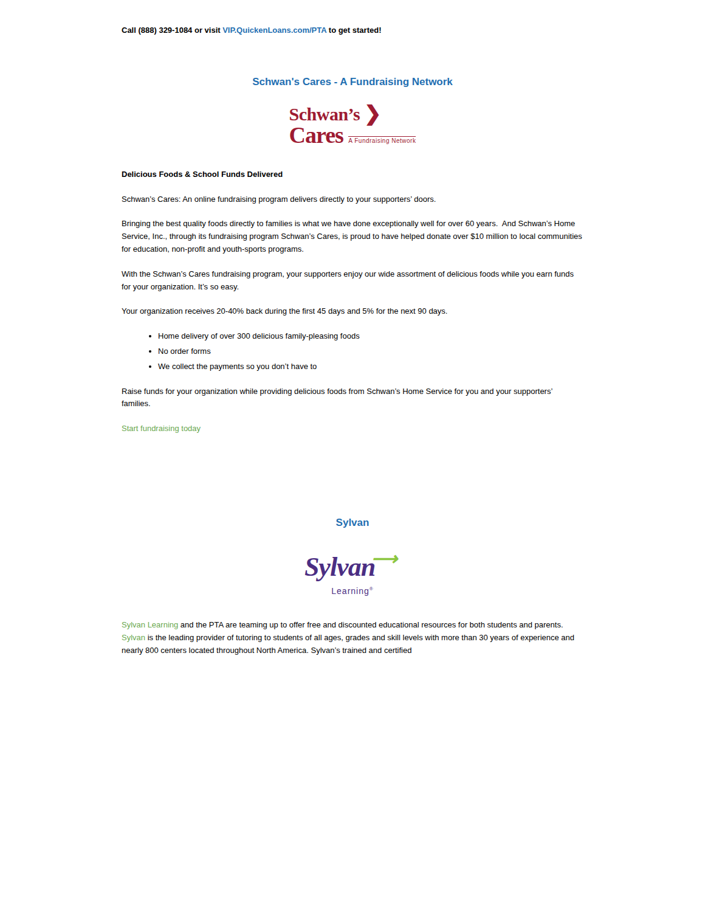Call (888) 329-1084 or visit VIP.QuickenLoans.com/PTA to get started!
Schwan's Cares - A Fundraising Network
Schwan’s ❯
Cares A Fundraising Network
Delicious Foods & School Funds Delivered
Schwan’s Cares: An online fundraising program delivers directly to your supporters’ doors.
Bringing the best quality foods directly to families is what we have done exceptionally well for over 60 years. And Schwan’s Home Service, Inc., through its fundraising program Schwan’s Cares, is proud to have helped donate over $10 million to local communities for education, non-profit and youth-sports programs.
With the Schwan’s Cares fundraising program, your supporters enjoy our wide assortment of delicious foods while you earn funds for your organization. It’s so easy.
Your organization receives 20-40% back during the first 45 days and 5% for the next 90 days.
Home delivery of over 300 delicious family-pleasing foods
No order forms
We collect the payments so you don’t have to
Raise funds for your organization while providing delicious foods from Schwan’s Home Service for you and your supporters’ families.
Start fundraising today
Sylvan
Sylvan⟶
Learning®
Sylvan Learning and the PTA are teaming up to offer free and discounted educational resources for both students and parents. Sylvan is the leading provider of tutoring to students of all ages, grades and skill levels with more than 30 years of experience and nearly 800 centers located throughout North America. Sylvan’s trained and certified